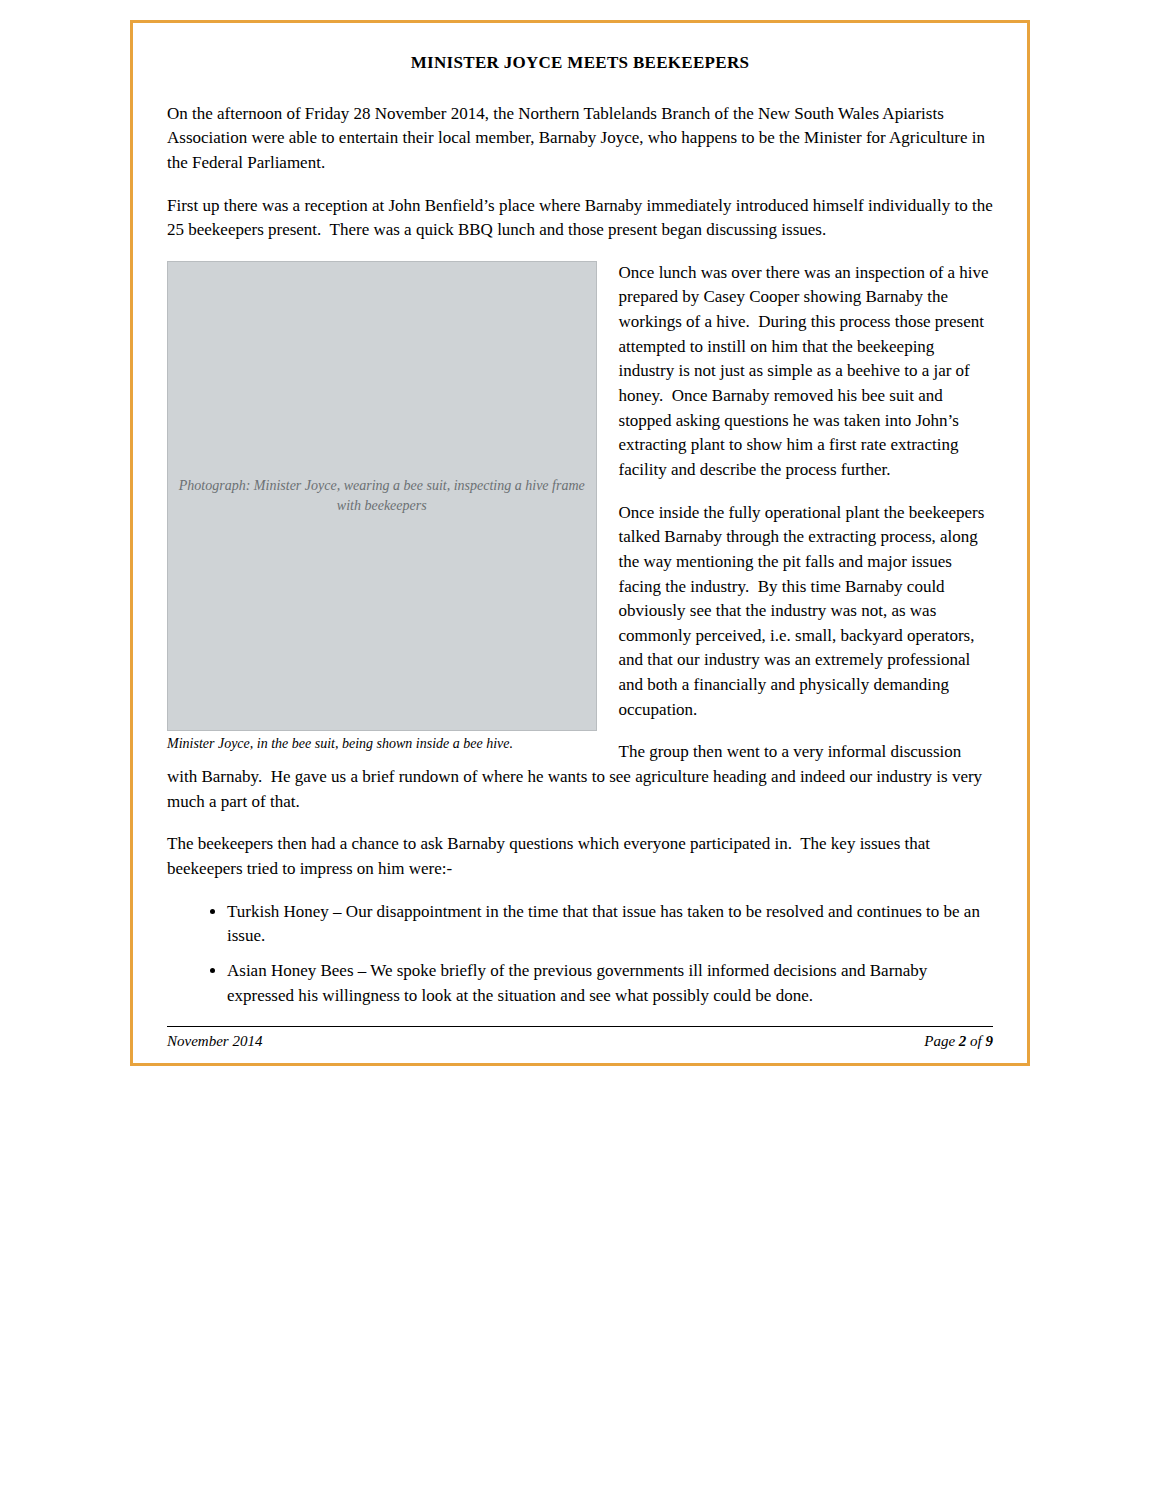MINISTER JOYCE MEETS BEEKEEPERS
On the afternoon of Friday 28 November 2014, the Northern Tablelands Branch of the New South Wales Apiarists Association were able to entertain their local member, Barnaby Joyce, who happens to be the Minister for Agriculture in the Federal Parliament.
First up there was a reception at John Benfield’s place where Barnaby immediately introduced himself individually to the 25 beekeepers present. There was a quick BBQ lunch and those present began discussing issues.
Photograph: Minister Joyce, wearing a bee suit, inspecting a hive frame with beekeepers
Minister Joyce, in the bee suit, being shown inside a bee hive.
Once lunch was over there was an inspection of a hive prepared by Casey Cooper showing Barnaby the workings of a hive. During this process those present attempted to instill on him that the beekeeping industry is not just as simple as a beehive to a jar of honey. Once Barnaby removed his bee suit and stopped asking questions he was taken into John’s extracting plant to show him a first rate extracting facility and describe the process further.
Once inside the fully operational plant the beekeepers talked Barnaby through the extracting process, along the way mentioning the pit falls and major issues facing the industry. By this time Barnaby could obviously see that the industry was not, as was commonly perceived, i.e. small, backyard operators, and that our industry was an extremely professional and both a financially and physically demanding occupation.
The group then went to a very informal discussion with Barnaby. He gave us a brief rundown of where he wants to see agriculture heading and indeed our industry is very much a part of that.
The beekeepers then had a chance to ask Barnaby questions which everyone participated in. The key issues that beekeepers tried to impress on him were:-
Turkish Honey – Our disappointment in the time that that issue has taken to be resolved and continues to be an issue.
Asian Honey Bees – We spoke briefly of the previous governments ill informed decisions and Barnaby expressed his willingness to look at the situation and see what possibly could be done.
November 2014
Page 2 of 9